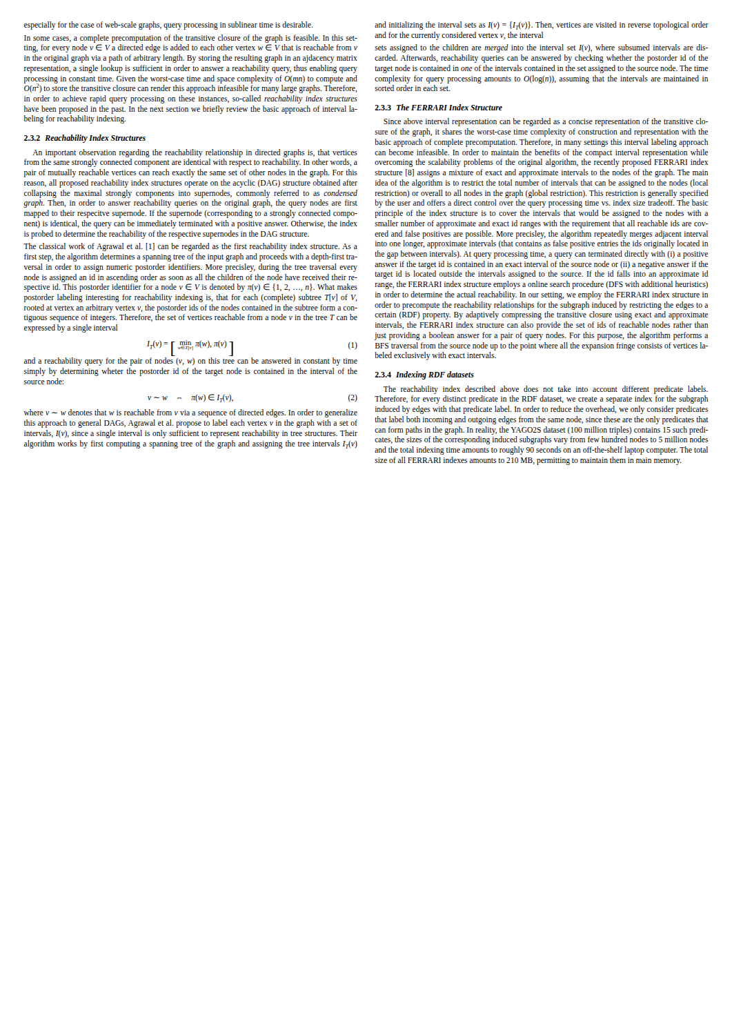especially for the case of web-scale graphs, query processing in sublinear time is desirable.
In some cases, a complete precomputation of the transitive closure of the graph is feasible. In this setting, for every node v ∈ V a directed edge is added to each other vertex w ∈ V that is reachable from v in the original graph via a path of arbitrary length. By storing the resulting graph in an ajdacency matrix representation, a single lookup is sufficient in order to answer a reachability query, thus enabling query processing in constant time. Given the worst-case time and space complexity of O(mn) to compute and O(n2) to store the transitive closure can render this approach infeasible for many large graphs. Therefore, in order to achieve rapid query processing on these instances, so-called reachability index structures have been proposed in the past. In the next section we briefly review the basic approach of interval labeling for reachability indexing.
2.3.2 Reachability Index Structures
An important observation regarding the reachability relationship in directed graphs is, that vertices from the same strongly connected component are identical with respect to reachability. In other words, a pair of mutually reachable vertices can reach exactly the same set of other nodes in the graph. For this reason, all proposed reachability index structures operate on the acyclic (DAG) structure obtained after collapsing the maximal strongly components into supernodes, commonly referred to as condensed graph. Then, in order to answer reachability queries on the original graph, the query nodes are first mapped to their respecitve supernode. If the supernode (corresponding to a strongly connected component) is identical, the query can be immediately terminated with a positive answer. Otherwise, the index is probed to determine the reachability of the respective supernodes in the DAG structure.
The classical work of Agrawal et al. [1] can be regarded as the first reachability index structure. As a first step, the algorithm determines a spanning tree of the input graph and proceeds with a depth-first traversal in order to assign numeric postorder identifiers. More precisley, during the tree traversal every node is assigned an id in ascending order as soon as all the children of the node have received their respective id. This postorder identifier for a node v ∈ V is denoted by π(v) ∈ {1, 2, …, n}. What makes postorder labeling interesting for reachability indexing is, that for each (complete) subtree T[v] of V, rooted at vertex an arbitrary vertex v, the postorder ids of the nodes contained in the subtree form a contiguous sequence of integers. Therefore, the set of vertices reachable from a node v in the tree T can be expressed by a single interval
IT(v) = [ min w∈T[v] π(w), π(v) ] (1)
and a reachability query for the pair of nodes (v, w) on this tree can be answered in constant by time simply by determining wheter the postorder id of the target node is contained in the interval of the source node:
v ∼ w ⇔ π(w) ∈ IT(v), (2)
where v ∼ w denotes that w is reachable from v via a sequence of directed edges. In order to generalize this approach to general DAGs, Agrawal et al. propose to label each vertex v in the graph with a set of intervals, I(v), since a single interval is only sufficient to represent reachability in tree structures. Their algorithm works by first computing a spanning tree of the graph and assigning the tree intervals IT(v) and initializing the interval sets as I(v) = {IT(v)}. Then, vertices are visited in reverse topological order and for the currently considered vertex v, the interval
sets assigned to the children are merged into the interval set I(v), where subsumed intervals are discarded. Afterwards, reachability queries can be answered by checking whether the postorder id of the target node is contained in one of the intervals contained in the set assigned to the source node. The time complexity for query processing amounts to O(log(n)), assuming that the intervals are maintained in sorted order in each set.
2.3.3 The FERRARI Index Structure
Since above interval representation can be regarded as a concise representation of the transitive closure of the graph, it shares the worst-case time complexity of construction and representation with the basic approach of complete precomputation. Therefore, in many settings this interval labeling approach can become infeasible. In order to maintain the benefits of the compact interval representation while overcoming the scalability problems of the original algorithm, the recently proposed FERRARI index structure [8] assigns a mixture of exact and approximate intervals to the nodes of the graph. The main idea of the algorithm is to restrict the total number of intervals that can be assigned to the nodes (local restriction) or overall to all nodes in the graph (global restriction). This restriction is generally specified by the user and offers a direct control over the query processing time vs. index size tradeoff. The basic principle of the index structure is to cover the intervals that would be assigned to the nodes with a smaller number of approximate and exact id ranges with the requirement that all reachable ids are covered and false positives are possible. More precisley, the algorithm repeatedly merges adjacent interval into one longer, approximate intervals (that contains as false positive entries the ids originally located in the gap between intervals). At query processing time, a query can terminated directly with (i) a positive answer if the target id is contained in an exact interval of the source node or (ii) a negative answer if the target id is located outside the intervals assigned to the source. If the id falls into an approximate id range, the FERRARI index structure employs a online search procedure (DFS with additional heuristics) in order to determine the actual reachability. In our setting, we employ the FERRARI index structure in order to precompute the reachability relationships for the subgraph induced by restricting the edges to a certain (RDF) property. By adaptively compressing the transitive closure using exact and approximate intervals, the FERRARI index structure can also provide the set of ids of reachable nodes rather than just providing a boolean answer for a pair of query nodes. For this purpose, the algorithm performs a BFS traversal from the source node up to the point where all the expansion fringe consists of vertices labeled exclusively with exact intervals.
2.3.4 Indexing RDF datasets
The reachability index described above does not take into account different predicate labels. Therefore, for every distinct predicate in the RDF dataset, we create a separate index for the subgraph induced by edges with that predicate label. In order to reduce the overhead, we only consider predicates that label both incoming and outgoing edges from the same node, since these are the only predicates that can form paths in the graph. In reality, the YAGO2S dataset (100 million triples) contains 15 such predicates, the sizes of the corresponding induced subgraphs vary from few hundred nodes to 5 million nodes and the total indexing time amounts to roughly 90 seconds on an off-the-shelf laptop computer. The total size of all FERRARI indexes amounts to 210 MB, permitting to maintain them in main memory.